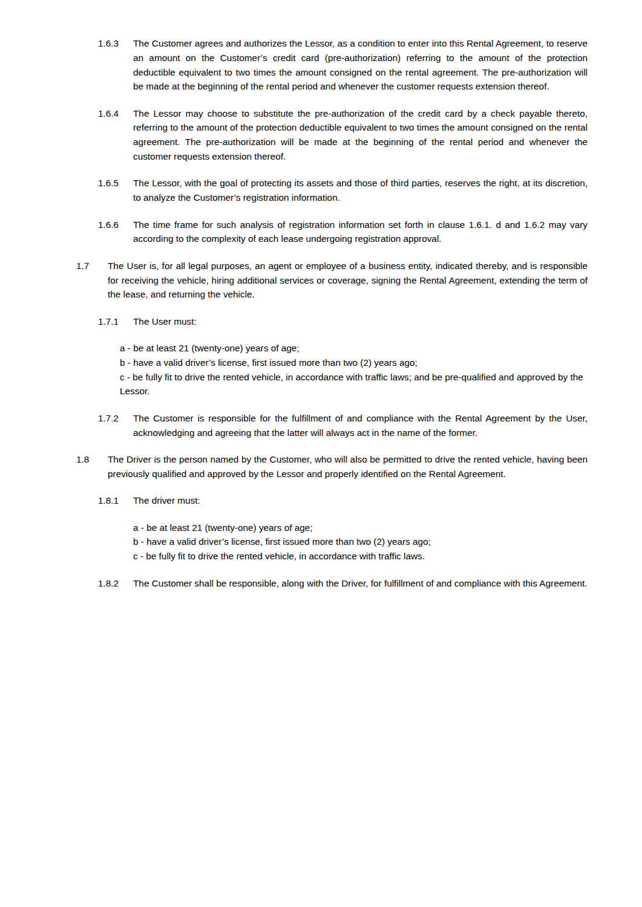1.6.3
The Customer agrees and authorizes the Lessor, as a condition to enter into this Rental Agreement, to reserve an amount on the Customer’s credit card (pre-authorization) referring to the amount of the protection deductible equivalent to two times the amount consigned on the rental agreement. The pre-authorization will be made at the beginning of the rental period and whenever the customer requests extension thereof.
1.6.4
The Lessor may choose to substitute the pre-authorization of the credit card by a check payable thereto, referring to the amount of the protection deductible equivalent to two times the amount consigned on the rental agreement. The pre-authorization will be made at the beginning of the rental period and whenever the customer requests extension thereof.
1.6.5
The Lessor, with the goal of protecting its assets and those of third parties, reserves the right, at its discretion, to analyze the Customer’s registration information.
1.6.6
The time frame for such analysis of registration information set forth in clause 1.6.1. d and 1.6.2 may vary according to the complexity of each lease undergoing registration approval.
1.7
The User is, for all legal purposes, an agent or employee of a business entity, indicated thereby, and is responsible for receiving the vehicle, hiring additional services or coverage, signing the Rental Agreement, extending the term of the lease, and returning the vehicle.
1.7.1
The User must:
a - be at least 21 (twenty-one) years of age;
b - have a valid driver’s license, first issued more than two (2) years ago;
c - be fully fit to drive the rented vehicle, in accordance with traffic laws; and be pre-qualified and approved by the Lessor.
1.7.2
The Customer is responsible for the fulfillment of and compliance with the Rental Agreement by the User, acknowledging and agreeing that the latter will always act in the name of the former.
1.8
The Driver is the person named by the Customer, who will also be permitted to drive the rented vehicle, having been previously qualified and approved by the Lessor and properly identified on the Rental Agreement.
1.8.1
The driver must:
a - be at least 21 (twenty-one) years of age;
b - have a valid driver’s license, first issued more than two (2) years ago;
c - be fully fit to drive the rented vehicle, in accordance with traffic laws.
1.8.2
The Customer shall be responsible, along with the Driver, for fulfillment of and compliance with this Agreement.